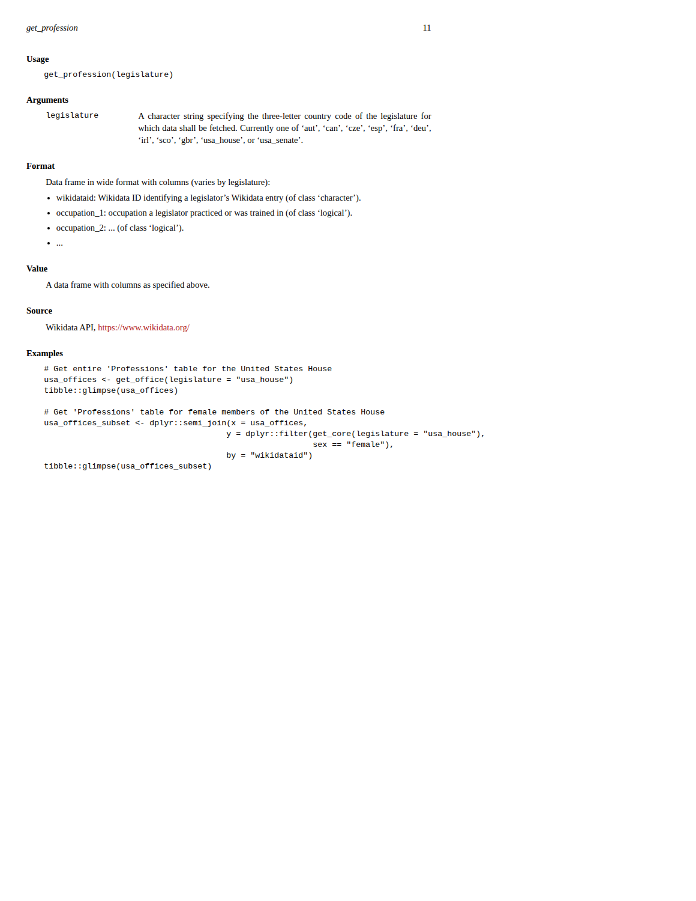get_profession 11
Usage
get_profession(legislature)
Arguments
legislature
A character string specifying the three-letter country code of the legislature for which data shall be fetched. Currently one of ‘aut’, ‘can’, ‘cze’, ‘esp’, ‘fra’, ‘deu’, ‘irl’, ‘sco’, ‘gbr’, ‘usa_house’, or ‘usa_senate’.
Format
Data frame in wide format with columns (varies by legislature):
wikidataid: Wikidata ID identifying a legislator’s Wikidata entry (of class ‘character’).
occupation_1: occupation a legislator practiced or was trained in (of class ‘logical’).
occupation_2: ... (of class ‘logical’).
...
Value
A data frame with columns as specified above.
Source
Wikidata API, https://www.wikidata.org/
Examples
# Get entire 'Professions' table for the United States House
usa_offices <- get_office(legislature = "usa_house")
tibble::glimpse(usa_offices)

# Get 'Professions' table for female members of the United States House
usa_offices_subset <- dplyr::semi_join(x = usa_offices,
                                      y = dplyr::filter(get_core(legislature = "usa_house"),
                                                        sex == "female"),
                                      by = "wikidataid")
tibble::glimpse(usa_offices_subset)